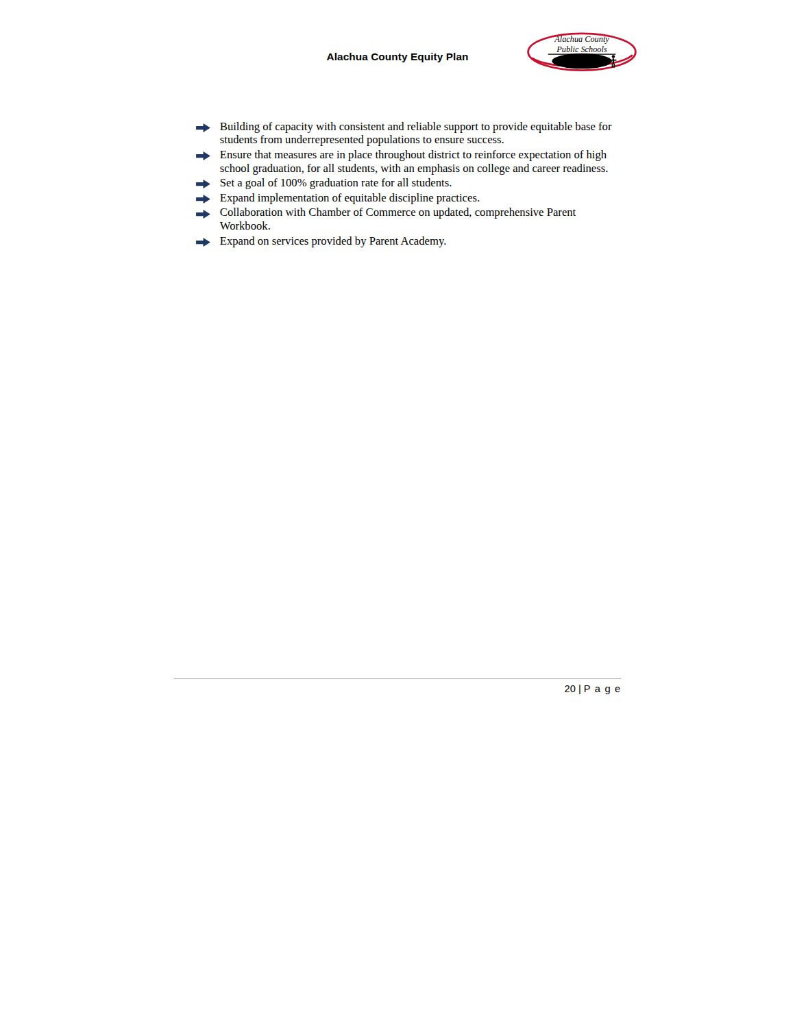Alachua County Public Schools
Alachua County Equity Plan
Building of capacity with consistent and reliable support to provide equitable base for students from underrepresented populations to ensure success.
Ensure that measures are in place throughout district to reinforce expectation of high school graduation, for all students, with an emphasis on college and career readiness.
Set a goal of 100% graduation rate for all students.
Expand implementation of equitable discipline practices.
Collaboration with Chamber of Commerce on updated, comprehensive Parent Workbook.
Expand on services provided by Parent Academy.
20 | P a g e